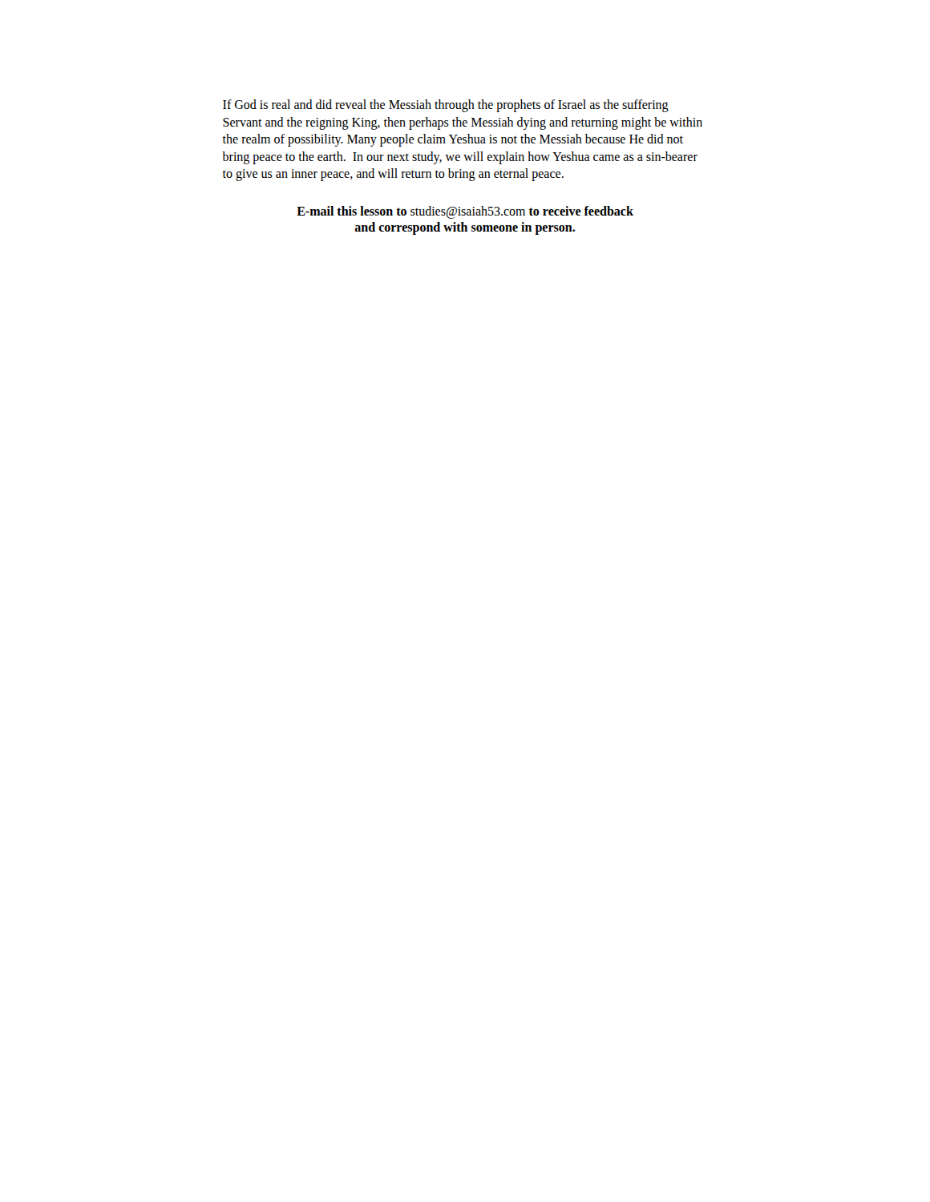If God is real and did reveal the Messiah through the prophets of Israel as the suffering Servant and the reigning King, then perhaps the Messiah dying and returning might be within the realm of possibility. Many people claim Yeshua is not the Messiah because He did not bring peace to the earth. In our next study, we will explain how Yeshua came as a sin-bearer to give us an inner peace, and will return to bring an eternal peace.
E-mail this lesson to studies@isaiah53.com to receive feedback
and correspond with someone in person.